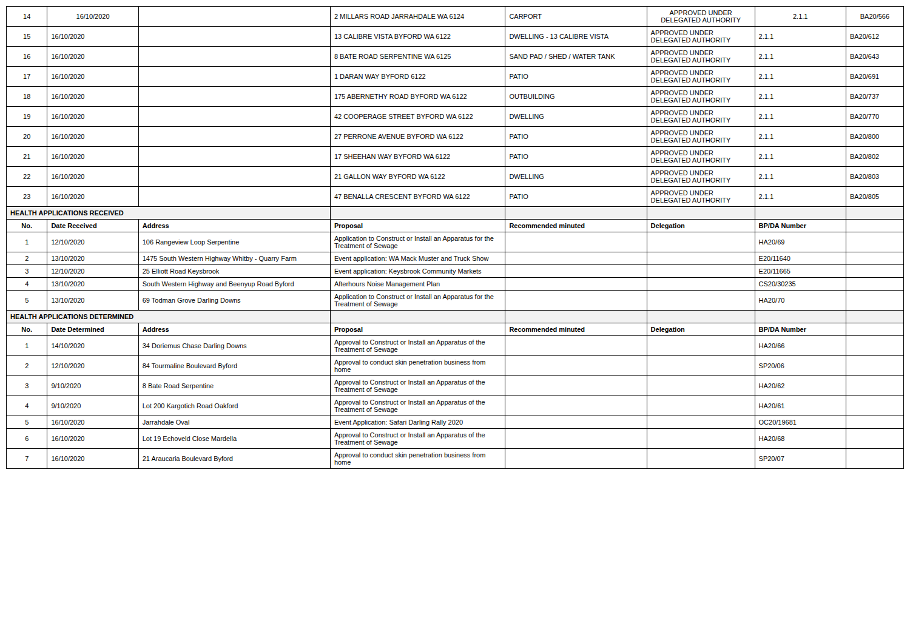| 14 | 16/10/2020 | | 2 MILLARS ROAD JARRAHDALE WA 6124 | CARPORT | APPROVED UNDER DELEGATED AUTHORITY | 2.1.1 | BA20/566 |
| 15 | 16/10/2020 | | 13 CALIBRE VISTA BYFORD WA 6122 | DWELLING - 13 CALIBRE VISTA | APPROVED UNDER DELEGATED AUTHORITY | 2.1.1 | BA20/612 |
| 16 | 16/10/2020 | | 8 BATE ROAD SERPENTINE WA 6125 | SAND PAD / SHED / WATER TANK | APPROVED UNDER DELEGATED AUTHORITY | 2.1.1 | BA20/643 |
| 17 | 16/10/2020 | | 1 DARAN WAY BYFORD 6122 | PATIO | APPROVED UNDER DELEGATED AUTHORITY | 2.1.1 | BA20/691 |
| 18 | 16/10/2020 | | 175 ABERNETHY ROAD BYFORD WA 6122 | OUTBUILDING | APPROVED UNDER DELEGATED AUTHORITY | 2.1.1 | BA20/737 |
| 19 | 16/10/2020 | | 42 COOPERAGE STREET BYFORD WA 6122 | DWELLING | APPROVED UNDER DELEGATED AUTHORITY | 2.1.1 | BA20/770 |
| 20 | 16/10/2020 | | 27 PERRONE AVENUE BYFORD WA 6122 | PATIO | APPROVED UNDER DELEGATED AUTHORITY | 2.1.1 | BA20/800 |
| 21 | 16/10/2020 | | 17 SHEEHAN WAY BYFORD WA 6122 | PATIO | APPROVED UNDER DELEGATED AUTHORITY | 2.1.1 | BA20/802 |
| 22 | 16/10/2020 | | 21 GALLON WAY BYFORD WA 6122 | DWELLING | APPROVED UNDER DELEGATED AUTHORITY | 2.1.1 | BA20/803 |
| 23 | 16/10/2020 | | 47 BENALLA CRESCENT BYFORD WA 6122 | PATIO | APPROVED UNDER DELEGATED AUTHORITY | 2.1.1 | BA20/805 |
| HEALTH APPLICATIONS RECEIVED | | | | | |
| No. | Date Received | Address | Proposal | Recommended minuted | Delegation | BP/DA Number | |
| 1 | 12/10/2020 | 106 Rangeview Loop Serpentine | Application to Construct or Install an Apparatus for the Treatment of Sewage | | | HA20/69 | |
| 2 | 13/10/2020 | 1475 South Western Highway Whitby - Quarry Farm | Event application: WA Mack Muster and Truck Show | | | E20/11640 | |
| 3 | 12/10/2020 | 25 Elliott Road Keysbrook | Event application: Keysbrook Community Markets | | | E20/11665 | |
| 4 | 13/10/2020 | South Western Highway and Beenyup Road Byford | Afterhours Noise Management Plan | | | CS20/30235 | |
| 5 | 13/10/2020 | 69 Todman Grove Darling Downs | Application to Construct or Install an Apparatus for the Treatment of Sewage | | | HA20/70 | |
| HEALTH APPLICATIONS DETERMINED | | | | | |
| No. | Date Determined | Address | Proposal | Recommended minuted | Delegation | BP/DA Number | |
| 1 | 14/10/2020 | 34 Doriemus Chase Darling Downs | Approval to Construct or Install an Apparatus of the Treatment of Sewage | | | HA20/66 | |
| 2 | 12/10/2020 | 84 Tourmaline Boulevard Byford | Approval to conduct skin penetration business from home | | | SP20/06 | |
| 3 | 9/10/2020 | 8 Bate Road Serpentine | Approval to Construct or Install an Apparatus of the Treatment of Sewage | | | HA20/62 | |
| 4 | 9/10/2020 | Lot 200 Kargotich Road Oakford | Approval to Construct or Install an Apparatus of the Treatment of Sewage | | | HA20/61 | |
| 5 | 16/10/2020 | Jarrahdale Oval | Event Application: Safari Darling Rally 2020 | | | OC20/19681 | |
| 6 | 16/10/2020 | Lot 19 Echoveld Close Mardella | Approval to Construct or Install an Apparatus of the Treatment of Sewage | | | HA20/68 | |
| 7 | 16/10/2020 | 21 Araucaria Boulevard Byford | Approval to conduct skin penetration business from home | | | SP20/07 | |